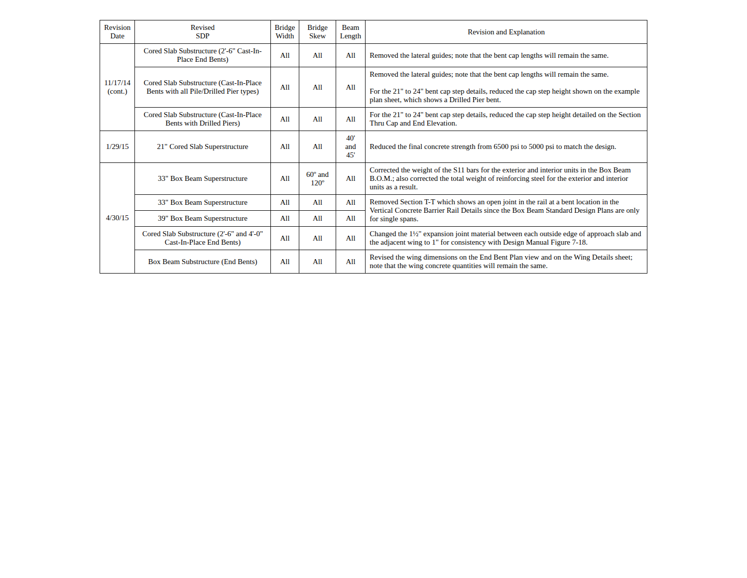| Revision Date | Revised SDP | Bridge Width | Bridge Skew | Beam Length | Revision and Explanation |
| --- | --- | --- | --- | --- | --- |
| 11/17/14 (cont.) | Cored Slab Substructure (2'-6" Cast-In-Place End Bents) | All | All | All | Removed the lateral guides; note that the bent cap lengths will remain the same. |
| Cored Slab Substructure (Cast-In-Place Bents with all Pile/Drilled Pier types) | All | All | All | Removed the lateral guides; note that the bent cap lengths will remain the same. For the 21" to 24" bent cap step details, reduced the cap step height shown on the example plan sheet, which shows a Drilled Pier bent. |
| Cored Slab Substructure (Cast-In-Place Bents with Drilled Piers) | All | All | All | For the 21" to 24" bent cap step details, reduced the cap step height detailed on the Section Thru Cap and End Elevation. |
| 1/29/15 | 21" Cored Slab Superstructure | All | All | 40' and 45' | Reduced the final concrete strength from 6500 psi to 5000 psi to match the design. |
| 4/30/15 | 33" Box Beam Superstructure | All | 60º and 120º | All | Corrected the weight of the S11 bars for the exterior and interior units in the Box Beam B.O.M.; also corrected the total weight of reinforcing steel for the exterior and interior units as a result. |
| 33" Box Beam Superstructure | All | All | All | Removed Section T-T which shows an open joint in the rail at a bent location in the Vertical Concrete Barrier Rail Details since the Box Beam Standard Design Plans are only for single spans. |
| 39" Box Beam Superstructure | All | All | All |
| Cored Slab Substructure (2'-6" and 4'-0" Cast-In-Place End Bents) | All | All | All | Changed the 1½" expansion joint material between each outside edge of approach slab and the adjacent wing to 1" for consistency with Design Manual Figure 7-18. |
| Box Beam Substructure (End Bents) | All | All | All | Revised the wing dimensions on the End Bent Plan view and on the Wing Details sheet; note that the wing concrete quantities will remain the same. |